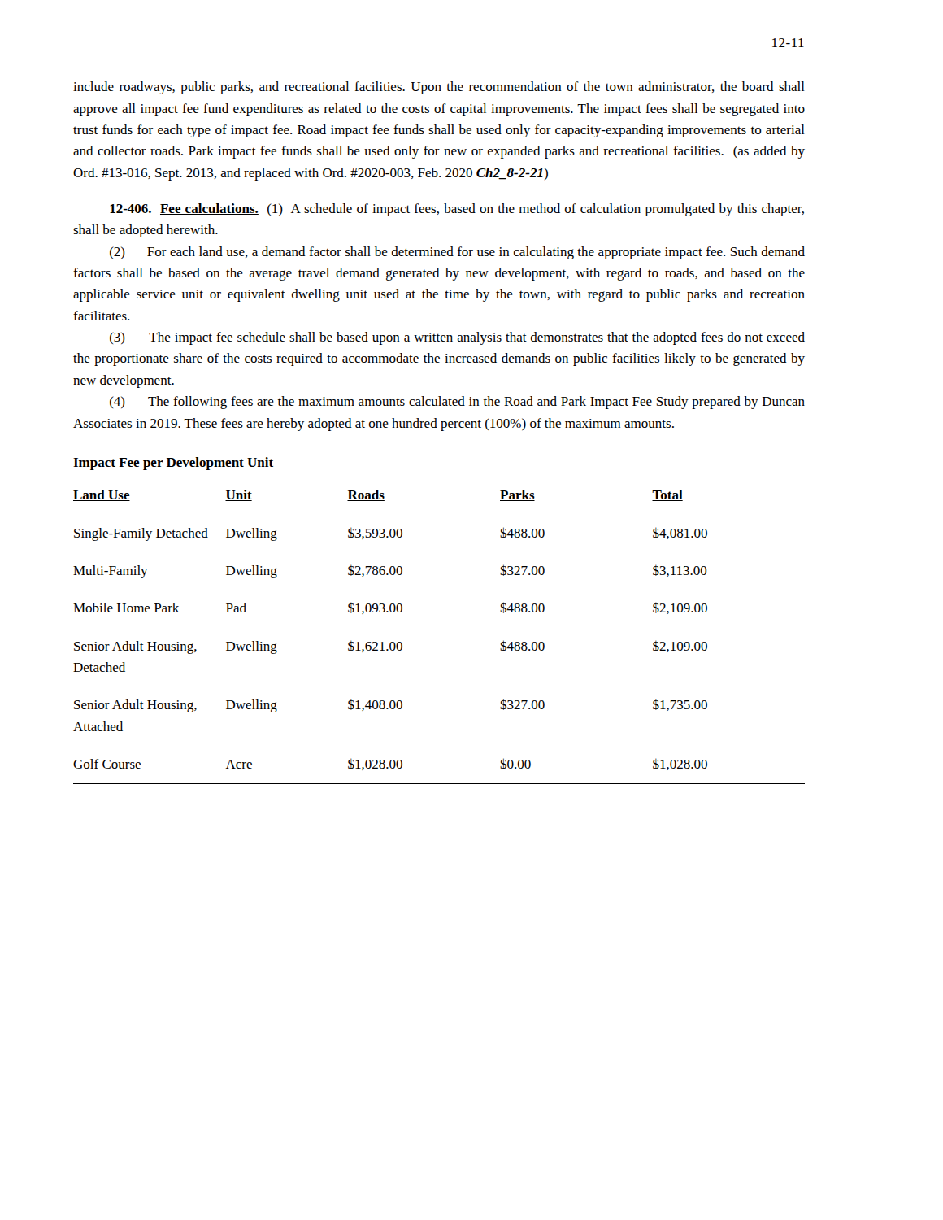12-11
include roadways, public parks, and recreational facilities. Upon the recommendation of the town administrator, the board shall approve all impact fee fund expenditures as related to the costs of capital improvements. The impact fees shall be segregated into trust funds for each type of impact fee. Road impact fee funds shall be used only for capacity-expanding improvements to arterial and collector roads. Park impact fee funds shall be used only for new or expanded parks and recreational facilities. (as added by Ord. #13-016, Sept. 2013, and replaced with Ord. #2020-003, Feb. 2020 Ch2_8-2-21)
12-406. Fee calculations. (1) A schedule of impact fees, based on the method of calculation promulgated by this chapter, shall be adopted herewith.
(2) For each land use, a demand factor shall be determined for use in calculating the appropriate impact fee. Such demand factors shall be based on the average travel demand generated by new development, with regard to roads, and based on the applicable service unit or equivalent dwelling unit used at the time by the town, with regard to public parks and recreation facilitates.
(3) The impact fee schedule shall be based upon a written analysis that demonstrates that the adopted fees do not exceed the proportionate share of the costs required to accommodate the increased demands on public facilities likely to be generated by new development.
(4) The following fees are the maximum amounts calculated in the Road and Park Impact Fee Study prepared by Duncan Associates in 2019. These fees are hereby adopted at one hundred percent (100%) of the maximum amounts.
Impact Fee per Development Unit
| Land Use | Unit | Roads | Parks | Total |
| --- | --- | --- | --- | --- |
| Single-Family Detached | Dwelling | $3,593.00 | $488.00 | $4,081.00 |
| Multi-Family | Dwelling | $2,786.00 | $327.00 | $3,113.00 |
| Mobile Home Park | Pad | $1,093.00 | $488.00 | $2,109.00 |
| Senior Adult Housing, Detached | Dwelling | $1,621.00 | $488.00 | $2,109.00 |
| Senior Adult Housing, Attached | Dwelling | $1,408.00 | $327.00 | $1,735.00 |
| Golf Course | Acre | $1,028.00 | $0.00 | $1,028.00 |